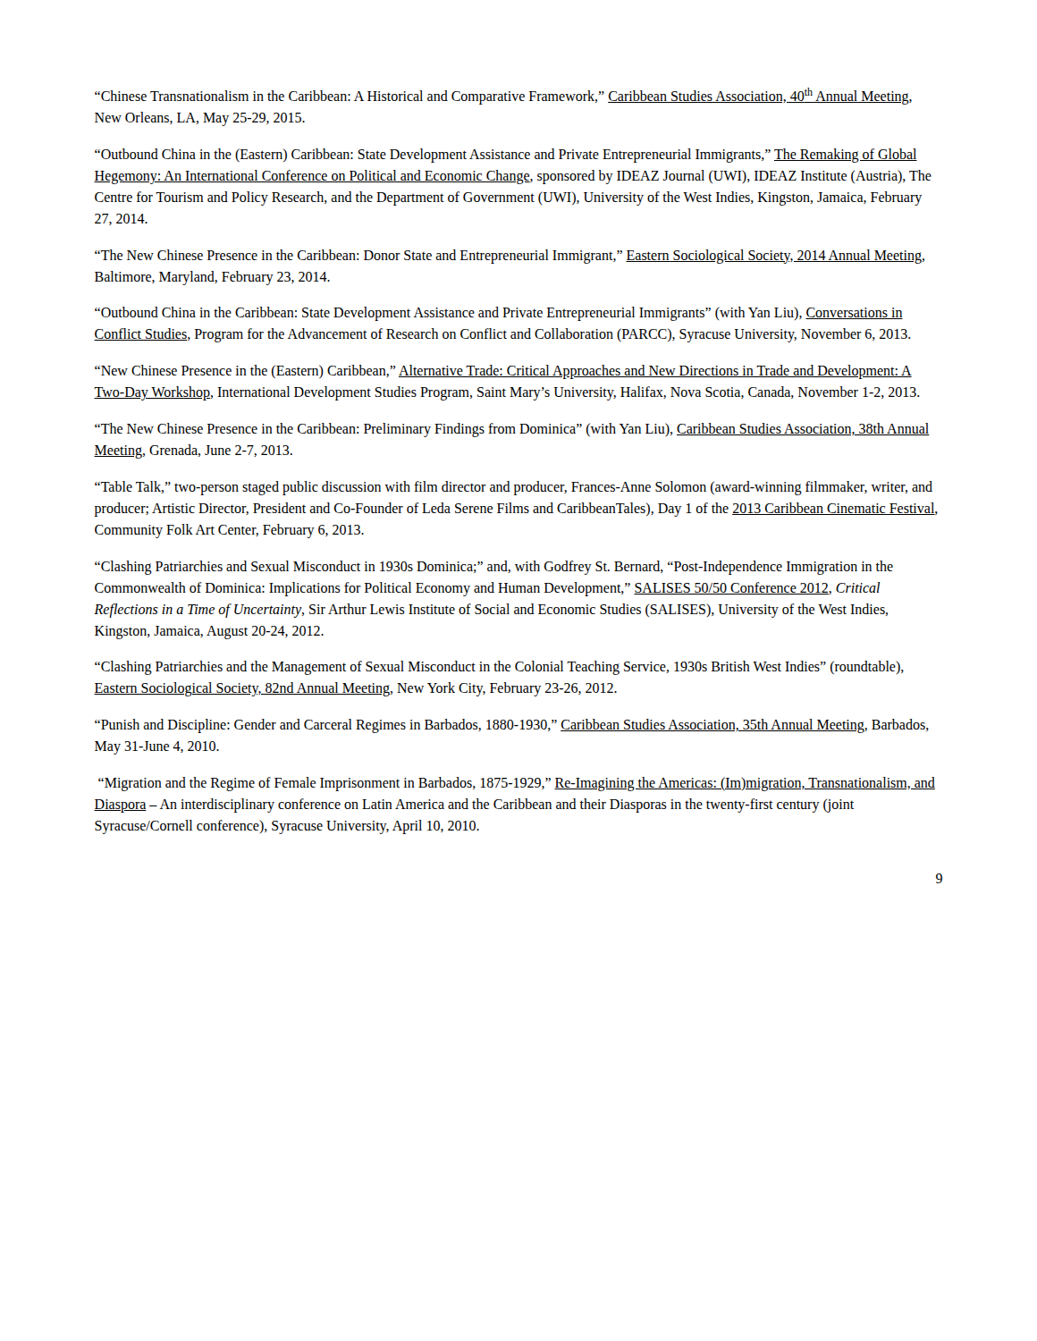“Chinese Transnationalism in the Caribbean: A Historical and Comparative Framework,” Caribbean Studies Association, 40th Annual Meeting, New Orleans, LA, May 25-29, 2015.
“Outbound China in the (Eastern) Caribbean: State Development Assistance and Private Entrepreneurial Immigrants,” The Remaking of Global Hegemony: An International Conference on Political and Economic Change, sponsored by IDEAZ Journal (UWI), IDEAZ Institute (Austria), The Centre for Tourism and Policy Research, and the Department of Government (UWI), University of the West Indies, Kingston, Jamaica, February 27, 2014.
“The New Chinese Presence in the Caribbean: Donor State and Entrepreneurial Immigrant,” Eastern Sociological Society, 2014 Annual Meeting, Baltimore, Maryland, February 23, 2014.
“Outbound China in the Caribbean: State Development Assistance and Private Entrepreneurial Immigrants” (with Yan Liu), Conversations in Conflict Studies, Program for the Advancement of Research on Conflict and Collaboration (PARCC), Syracuse University, November 6, 2013.
“New Chinese Presence in the (Eastern) Caribbean,” Alternative Trade: Critical Approaches and New Directions in Trade and Development: A Two-Day Workshop, International Development Studies Program, Saint Mary’s University, Halifax, Nova Scotia, Canada, November 1-2, 2013.
“The New Chinese Presence in the Caribbean: Preliminary Findings from Dominica” (with Yan Liu), Caribbean Studies Association, 38th Annual Meeting, Grenada, June 2-7, 2013.
“Table Talk,” two-person staged public discussion with film director and producer, Frances-Anne Solomon (award-winning filmmaker, writer, and producer; Artistic Director, President and Co-Founder of Leda Serene Films and CaribbeanTales), Day 1 of the 2013 Caribbean Cinematic Festival, Community Folk Art Center, February 6, 2013.
“Clashing Patriarchies and Sexual Misconduct in 1930s Dominica;” and, with Godfrey St. Bernard, “Post-Independence Immigration in the Commonwealth of Dominica: Implications for Political Economy and Human Development,” SALISES 50/50 Conference 2012, Critical Reflections in a Time of Uncertainty, Sir Arthur Lewis Institute of Social and Economic Studies (SALISES), University of the West Indies, Kingston, Jamaica, August 20-24, 2012.
“Clashing Patriarchies and the Management of Sexual Misconduct in the Colonial Teaching Service, 1930s British West Indies” (roundtable), Eastern Sociological Society, 82nd Annual Meeting, New York City, February 23-26, 2012.
“Punish and Discipline: Gender and Carceral Regimes in Barbados, 1880-1930,” Caribbean Studies Association, 35th Annual Meeting, Barbados, May 31-June 4, 2010.
“Migration and the Regime of Female Imprisonment in Barbados, 1875-1929,” Re-Imagining the Americas: (Im)migration, Transnationalism, and Diaspora – An interdisciplinary conference on Latin America and the Caribbean and their Diasporas in the twenty-first century (joint Syracuse/Cornell conference), Syracuse University, April 10, 2010.
9